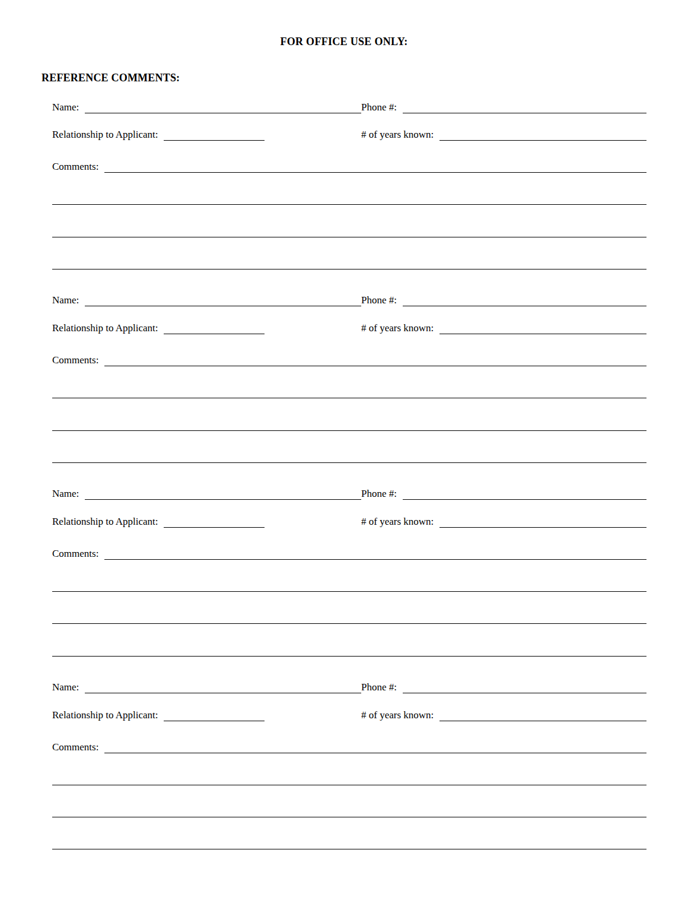FOR OFFICE USE ONLY:
REFERENCE COMMENTS:
Name:
Phone #:
Relationship to Applicant:
# of years known:
Comments:
Name:
Phone #:
Relationship to Applicant:
# of years known:
Comments:
Name:
Phone #:
Relationship to Applicant:
# of years known:
Comments:
Name:
Phone #:
Relationship to Applicant:
# of years known:
Comments: